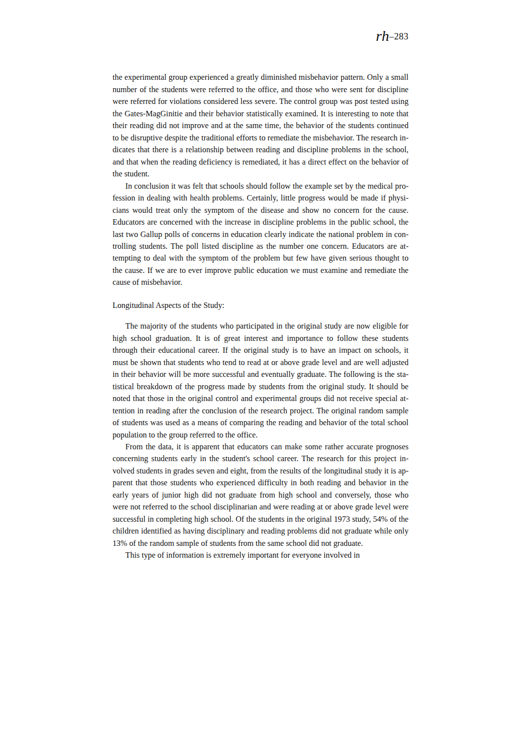rh–283
the experimental group experienced a greatly diminished misbehavior pattern. Only a small number of the students were referred to the office, and those who were sent for discipline were referred for violations considered less severe. The control group was post tested using the Gates-MagGinitie and their behavior statistically examined. It is interesting to note that their reading did not improve and at the same time, the behavior of the students continued to be disruptive despite the traditional efforts to remediate the misbehavior. The research indicates that there is a relationship between reading and discipline problems in the school, and that when the reading deficiency is remediated, it has a direct effect on the behavior of the student.
In conclusion it was felt that schools should follow the example set by the medical profession in dealing with health problems. Certainly, little progress would be made if physicians would treat only the symptom of the disease and show no concern for the cause. Educators are concerned with the increase in discipline problems in the public school, the last two Gallup polls of concerns in education clearly indicate the national problem in controlling students. The poll listed discipline as the number one concern. Educators are attempting to deal with the symptom of the problem but few have given serious thought to the cause. If we are to ever improve public education we must examine and remediate the cause of misbehavior.
Longitudinal Aspects of the Study:
The majority of the students who participated in the original study are now eligible for high school graduation. It is of great interest and importance to follow these students through their educational career. If the original study is to have an impact on schools, it must be shown that students who tend to read at or above grade level and are well adjusted in their behavior will be more successful and eventually graduate. The following is the statistical breakdown of the progress made by students from the original study. It should be noted that those in the original control and experimental groups did not receive special attention in reading after the conclusion of the research project. The original random sample of students was used as a means of comparing the reading and behavior of the total school population to the group referred to the office.
From the data, it is apparent that educators can make some rather accurate prognoses concerning students early in the student's school career. The research for this project involved students in grades seven and eight, from the results of the longitudinal study it is apparent that those students who experienced difficulty in both reading and behavior in the early years of junior high did not graduate from high school and conversely, those who were not referred to the school disciplinarian and were reading at or above grade level were successful in completing high school. Of the students in the original 1973 study, 54% of the children identified as having disciplinary and reading problems did not graduate while only 13% of the random sample of students from the same school did not graduate.
This type of information is extremely important for everyone involved in